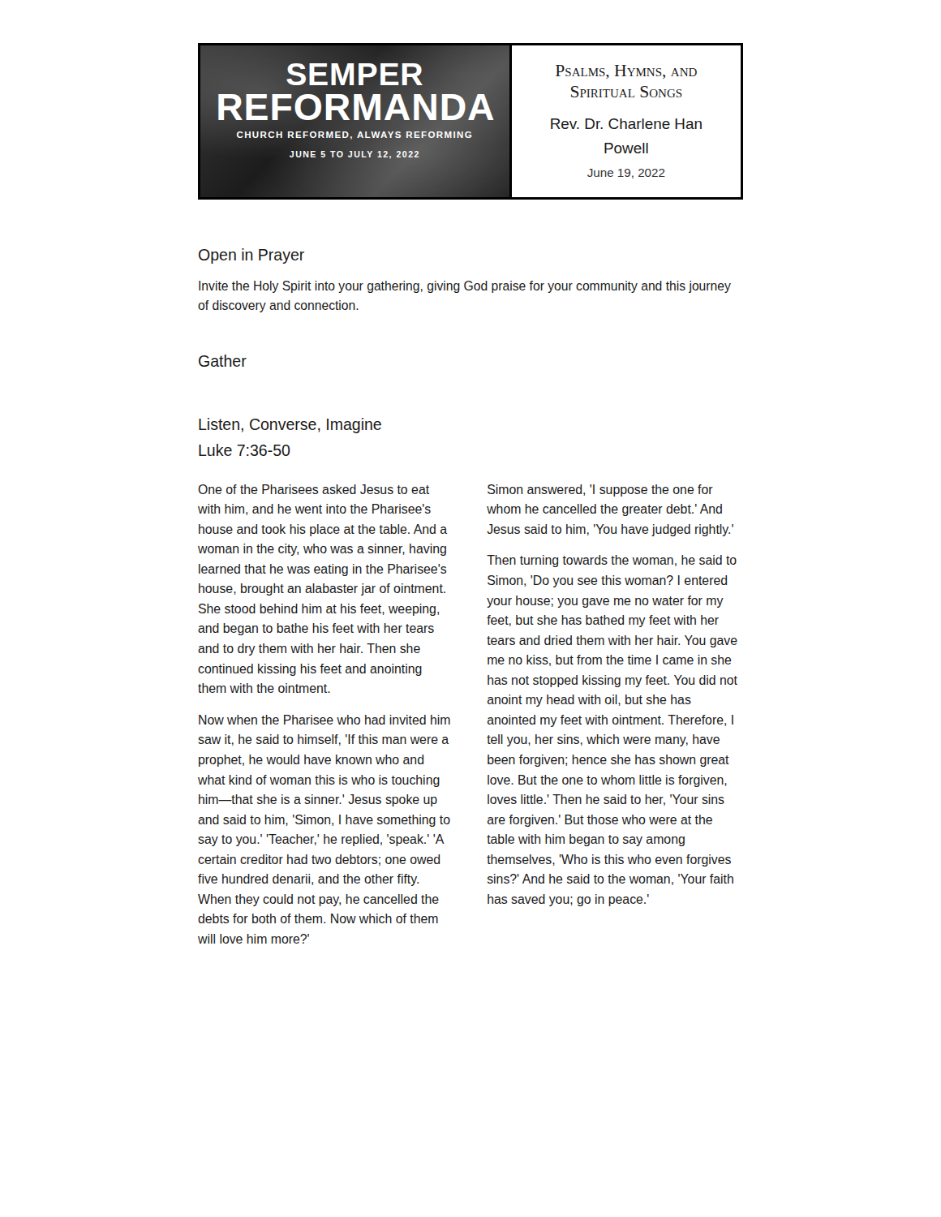Semper
Reformanda
Church Reformed, Always Reforming
June 5 to July 12, 2022
Psalms, Hymns, and
Spiritual Songs
Rev. Dr. Charlene Han Powell
June 19, 2022
Open in Prayer
Invite the Holy Spirit into your gathering, giving God praise for your community and this journey of discovery and connection.
Gather
Listen, Converse, Imagine
Luke 7:36-50
One of the Pharisees asked Jesus to eat with him, and he went into the Pharisee's house and took his place at the table. And a woman in the city, who was a sinner, having learned that he was eating in the Pharisee's house, brought an alabaster jar of ointment. She stood behind him at his feet, weeping, and began to bathe his feet with her tears and to dry them with her hair. Then she continued kissing his feet and anointing them with the ointment.
Now when the Pharisee who had invited him saw it, he said to himself, 'If this man were a prophet, he would have known who and what kind of woman this is who is touching him—that she is a sinner.' Jesus spoke up and said to him, 'Simon, I have something to say to you.' 'Teacher,' he replied, 'speak.' 'A certain creditor had two debtors; one owed five hundred denarii, and the other fifty. When they could not pay, he cancelled the debts for both of them. Now which of them will love him more?'
Simon answered, 'I suppose the one for whom he cancelled the greater debt.' And Jesus said to him, 'You have judged rightly.'
Then turning towards the woman, he said to Simon, 'Do you see this woman? I entered your house; you gave me no water for my feet, but she has bathed my feet with her tears and dried them with her hair. You gave me no kiss, but from the time I came in she has not stopped kissing my feet. You did not anoint my head with oil, but she has anointed my feet with ointment. Therefore, I tell you, her sins, which were many, have been forgiven; hence she has shown great love. But the one to whom little is forgiven, loves little.' Then he said to her, 'Your sins are forgiven.' But those who were at the table with him began to say among themselves, 'Who is this who even forgives sins?' And he said to the woman, 'Your faith has saved you; go in peace.'